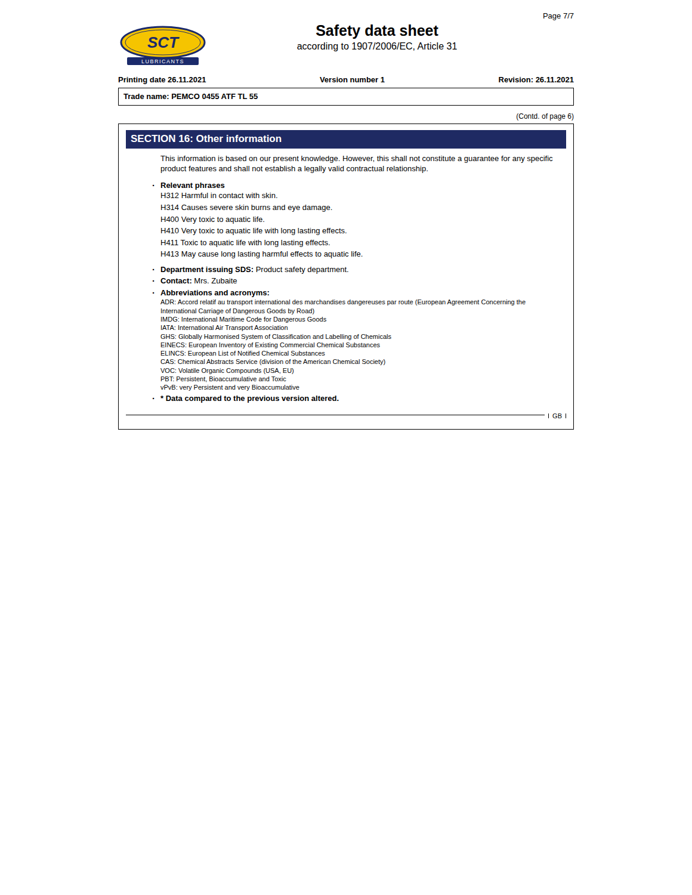Page 7/7
SCT LUBRICANTS
Safety data sheet
according to 1907/2006/EC, Article 31
Printing date 26.11.2021 Version number 1 Revision: 26.11.2021
Trade name: PEMCO 0455 ATF TL 55
(Contd. of page 6)
SECTION 16: Other information
This information is based on our present knowledge. However, this shall not constitute a guarantee for any specific product features and shall not establish a legally valid contractual relationship.
Relevant phrases
H312 Harmful in contact with skin.
H314 Causes severe skin burns and eye damage.
H400 Very toxic to aquatic life.
H410 Very toxic to aquatic life with long lasting effects.
H411 Toxic to aquatic life with long lasting effects.
H413 May cause long lasting harmful effects to aquatic life.
Department issuing SDS: Product safety department.
Contact: Mrs. Zubaite
Abbreviations and acronyms:
ADR: Accord relatif au transport international des marchandises dangereuses par route (European Agreement Concerning the
International Carriage of Dangerous Goods by Road)
IMDG: International Maritime Code for Dangerous Goods
IATA: International Air Transport Association
GHS: Globally Harmonised System of Classification and Labelling of Chemicals
EINECS: European Inventory of Existing Commercial Chemical Substances
ELINCS: European List of Notified Chemical Substances
CAS: Chemical Abstracts Service (division of the American Chemical Society)
VOC: Volatile Organic Compounds (USA, EU)
PBT: Persistent, Bioaccumulative and Toxic
vPvB: very Persistent and very Bioaccumulative
* Data compared to the previous version altered.
GB